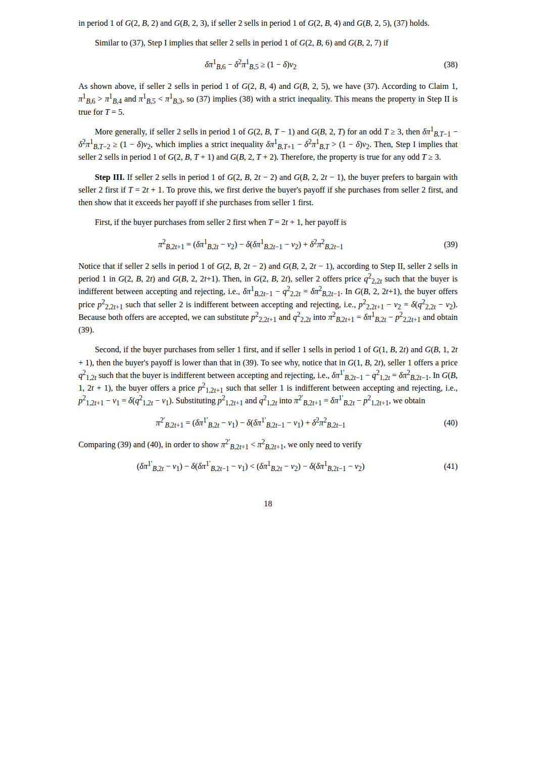in period 1 of G(2, B, 2) and G(B, 2, 3), if seller 2 sells in period 1 of G(2, B, 4) and G(B, 2, 5), (37) holds.
Similar to (37), Step I implies that seller 2 sells in period 1 of G(2, B, 6) and G(B, 2, 7) if
δπ1B,6 − δ2π1B,5 ≥ (1 − δ)v2
(38)
As shown above, if seller 2 sells in period 1 of G(2, B, 4) and G(B, 2, 5), we have (37). According to Claim 1, π1B,6 > π1B,4 and π1B,5 < π1B,3, so (37) implies (38) with a strict inequality. This means the property in Step II is true for T = 5.
More generally, if seller 2 sells in period 1 of G(2, B, T − 1) and G(B, 2, T) for an odd T ≥ 3, then δπ1B,T−1 − δ2π1B,T−2 ≥ (1 − δ)v2, which implies a strict inequality δπ1B,T+1 − δ2π1B,T > (1 − δ)v2. Then, Step I implies that seller 2 sells in period 1 of G(2, B, T + 1) and G(B, 2, T + 2). Therefore, the property is true for any odd T ≥ 3.
Step III. If seller 2 sells in period 1 of G(2, B, 2t − 2) and G(B, 2, 2t − 1), the buyer prefers to bargain with seller 2 first if T = 2t + 1. To prove this, we first derive the buyer's payoff if she purchases from seller 2 first, and then show that it exceeds her payoff if she purchases from seller 1 first.
First, if the buyer purchases from seller 2 first when T = 2t + 1, her payoff is
π2B,2t+1 = (δπ1B,2t − v2) − δ(δπ1B,2t−1 − v2) + δ2π2B,2t−1
(39)
Notice that if seller 2 sells in period 1 of G(2, B, 2t − 2) and G(B, 2, 2t − 1), according to Step II, seller 2 sells in period 1 in G(2, B, 2t) and G(B, 2, 2t+1). Then, in G(2, B, 2t), seller 2 offers price q22,2t such that the buyer is indifferent between accepting and rejecting, i.e., δπ1B,2t−1 − q22,2t = δπ2B,2t−1. In G(B, 2, 2t+1), the buyer offers price p22,2t+1 such that seller 2 is indifferent between accepting and rejecting, i.e., p22,2t+1 − v2 = δ(q22,2t − v2). Because both offers are accepted, we can substitute p22,2t+1 and q22,2t into π2B,2t+1 = δπ1B,2t − p22,2t+1 and obtain (39).
Second, if the buyer purchases from seller 1 first, and if seller 1 sells in period 1 of G(1, B, 2t) and G(B, 1, 2t + 1), then the buyer's payoff is lower than that in (39). To see why, notice that in G(1, B, 2t), seller 1 offers a price q21,2t such that the buyer is indifferent between accepting and rejecting, i.e., δπ1′B,2t−1 − q21,2t = δπ2B,2t−1. In G(B, 1, 2t + 1), the buyer offers a price p21,2t+1 such that seller 1 is indifferent between accepting and rejecting, i.e., p21,2t+1 − v1 = δ(q21,2t − v1). Substituting p21,2t+1 and q21,2t into π2′B,2t+1 = δπ1′B,2t − p21,2t+1, we obtain
π2′B,2t+1 = (δπ1′B,2t − v1) − δ(δπ1′B,2t−1 − v1) + δ2π2B,2t−1
(40)
Comparing (39) and (40), in order to show π2′B,2t+1 < π2B,2t+1, we only need to verify
(δπ1′B,2t − v1) − δ(δπ1′B,2t−1 − v1) < (δπ1B,2t − v2) − δ(δπ1B,2t−1 − v2)
(41)
18